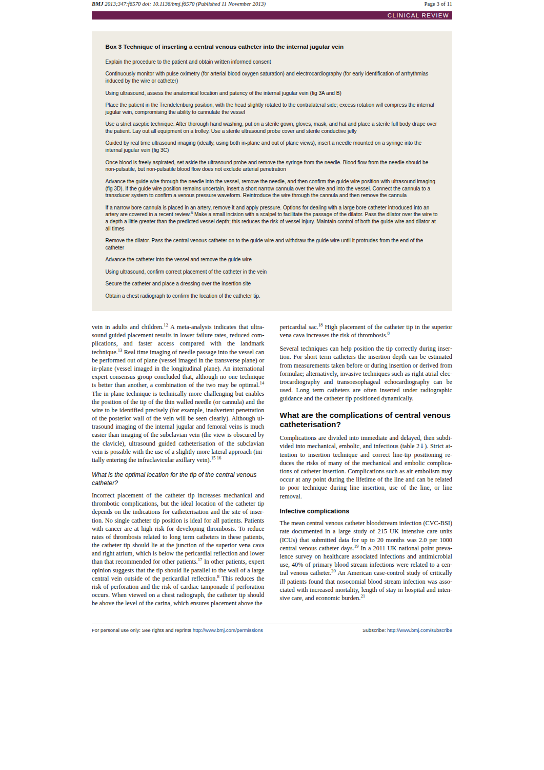BMJ 2013;347:f6570 doi: 10.1136/bmj.f6570 (Published 11 November 2013)
Page 3 of 11
Clinical Review
Box 3 Technique of inserting a central venous catheter into the internal jugular vein
Explain the procedure to the patient and obtain written informed consent
Continuously monitor with pulse oximetry (for arterial blood oxygen saturation) and electrocardiography (for early identification of arrhythmias induced by the wire or catheter)
Using ultrasound, assess the anatomical location and patency of the internal jugular vein (fig 3A and B)
Place the patient in the Trendelenburg position, with the head slightly rotated to the contralateral side; excess rotation will compress the internal jugular vein, compromising the ability to cannulate the vessel
Use a strict aseptic technique. After thorough hand washing, put on a sterile gown, gloves, mask, and hat and place a sterile full body drape over the patient. Lay out all equipment on a trolley. Use a sterile ultrasound probe cover and sterile conductive jelly
Guided by real time ultrasound imaging (ideally, using both in-plane and out of plane views), insert a needle mounted on a syringe into the internal jugular vein (fig 3C)
Once blood is freely aspirated, set aside the ultrasound probe and remove the syringe from the needle. Blood flow from the needle should be non-pulsatile, but non-pulsatile blood flow does not exclude arterial penetration
Advance the guide wire through the needle into the vessel, remove the needle, and then confirm the guide wire position with ultrasound imaging (fig 3D). If the guide wire position remains uncertain, insert a short narrow cannula over the wire and into the vessel. Connect the cannula to a transducer system to confirm a venous pressure waveform. Reintroduce the wire through the cannula and then remove the cannula
If a narrow bore cannula is placed in an artery, remove it and apply pressure. Options for dealing with a large bore catheter introduced into an artery are covered in a recent review.8 Make a small incision with a scalpel to facilitate the passage of the dilator. Pass the dilator over the wire to a depth a little greater than the predicted vessel depth; this reduces the risk of vessel injury. Maintain control of both the guide wire and dilator at all times
Remove the dilator. Pass the central venous catheter on to the guide wire and withdraw the guide wire until it protrudes from the end of the catheter
Advance the catheter into the vessel and remove the guide wire
Using ultrasound, confirm correct placement of the catheter in the vein
Secure the catheter and place a dressing over the insertion site
Obtain a chest radiograph to confirm the location of the catheter tip.
vein in adults and children.12 A meta-analysis indicates that ultrasound guided placement results in lower failure rates, reduced complications, and faster access compared with the landmark technique.13 Real time imaging of needle passage into the vessel can be performed out of plane (vessel imaged in the transverse plane) or in-plane (vessel imaged in the longitudinal plane). An international expert consensus group concluded that, although no one technique is better than another, a combination of the two may be optimal.14 The in-plane technique is technically more challenging but enables the position of the tip of the thin walled needle (or cannula) and the wire to be identified precisely (for example, inadvertent penetration of the posterior wall of the vein will be seen clearly). Although ultrasound imaging of the internal jugular and femoral veins is much easier than imaging of the subclavian vein (the view is obscured by the clavicle), ultrasound guided catheterisation of the subclavian vein is possible with the use of a slightly more lateral approach (initially entering the infraclavicular axillary vein).15 16
What is the optimal location for the tip of the central venous catheter?
Incorrect placement of the catheter tip increases mechanical and thrombotic complications, but the ideal location of the catheter tip depends on the indications for catheterisation and the site of insertion. No single catheter tip position is ideal for all patients. Patients with cancer are at high risk for developing thrombosis. To reduce rates of thrombosis related to long term catheters in these patients, the catheter tip should lie at the junction of the superior vena cava and right atrium, which is below the pericardial reflection and lower than that recommended for other patients.17 In other patients, expert opinion suggests that the tip should lie parallel to the wall of a large central vein outside of the pericardial reflection.8 This reduces the risk of perforation and the risk of cardiac tamponade if perforation occurs. When viewed on a chest radiograph, the catheter tip should be above the level of the carina, which ensures placement above the
pericardial sac.18 High placement of the catheter tip in the superior vena cava increases the risk of thrombosis.8
Several techniques can help position the tip correctly during insertion. For short term catheters the insertion depth can be estimated from measurements taken before or during insertion or derived from formulae; alternatively, invasive techniques such as right atrial electrocardiography and transoesophageal echocardiography can be used. Long term catheters are often inserted under radiographic guidance and the catheter tip positioned dynamically.
What are the complications of central venous catheterisation?
Complications are divided into immediate and delayed, then subdivided into mechanical, embolic, and infectious (table 2⇓). Strict attention to insertion technique and correct line-tip positioning reduces the risks of many of the mechanical and embolic complications of catheter insertion. Complications such as air embolism may occur at any point during the lifetime of the line and can be related to poor technique during line insertion, use of the line, or line removal.
Infective complications
The mean central venous catheter bloodstream infection (CVC-BSI) rate documented in a large study of 215 UK intensive care units (ICUs) that submitted data for up to 20 months was 2.0 per 1000 central venous catheter days.19 In a 2011 UK national point prevalence survey on healthcare associated infections and antimicrobial use, 40% of primary blood stream infections were related to a central venous catheter.20 An American case-control study of critically ill patients found that nosocomial blood stream infection was associated with increased mortality, length of stay in hospital and intensive care, and economic burden.21
For personal use only: See rights and reprints http://www.bmj.com/permissions
Subscribe: http://www.bmj.com/subscribe